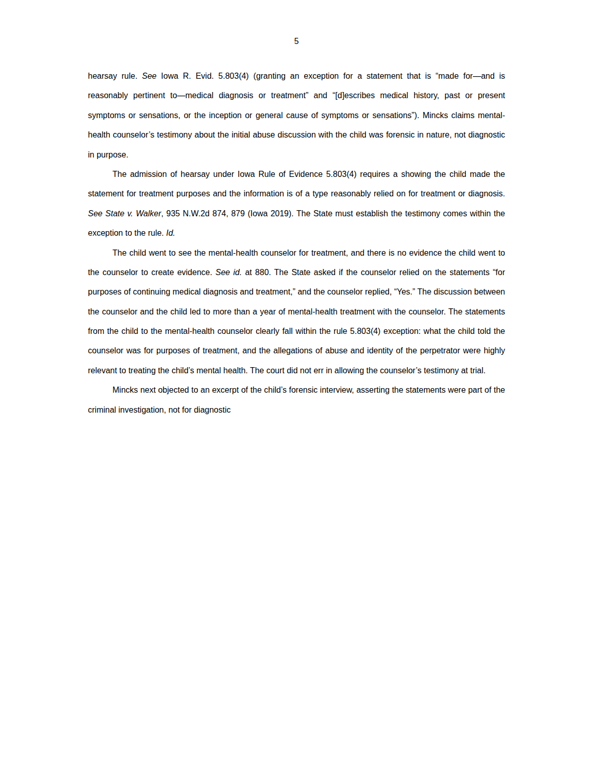5
hearsay rule. See Iowa R. Evid. 5.803(4) (granting an exception for a statement that is “made for—and is reasonably pertinent to—medical diagnosis or treatment” and “[d]escribes medical history, past or present symptoms or sensations, or the inception or general cause of symptoms or sensations”). Mincks claims mental-health counselor’s testimony about the initial abuse discussion with the child was forensic in nature, not diagnostic in purpose.
The admission of hearsay under Iowa Rule of Evidence 5.803(4) requires a showing the child made the statement for treatment purposes and the information is of a type reasonably relied on for treatment or diagnosis. See State v. Walker, 935 N.W.2d 874, 879 (Iowa 2019). The State must establish the testimony comes within the exception to the rule. Id.
The child went to see the mental-health counselor for treatment, and there is no evidence the child went to the counselor to create evidence. See id. at 880. The State asked if the counselor relied on the statements “for purposes of continuing medical diagnosis and treatment,” and the counselor replied, “Yes.” The discussion between the counselor and the child led to more than a year of mental-health treatment with the counselor. The statements from the child to the mental-health counselor clearly fall within the rule 5.803(4) exception: what the child told the counselor was for purposes of treatment, and the allegations of abuse and identity of the perpetrator were highly relevant to treating the child’s mental health. The court did not err in allowing the counselor’s testimony at trial.
Mincks next objected to an excerpt of the child’s forensic interview, asserting the statements were part of the criminal investigation, not for diagnostic